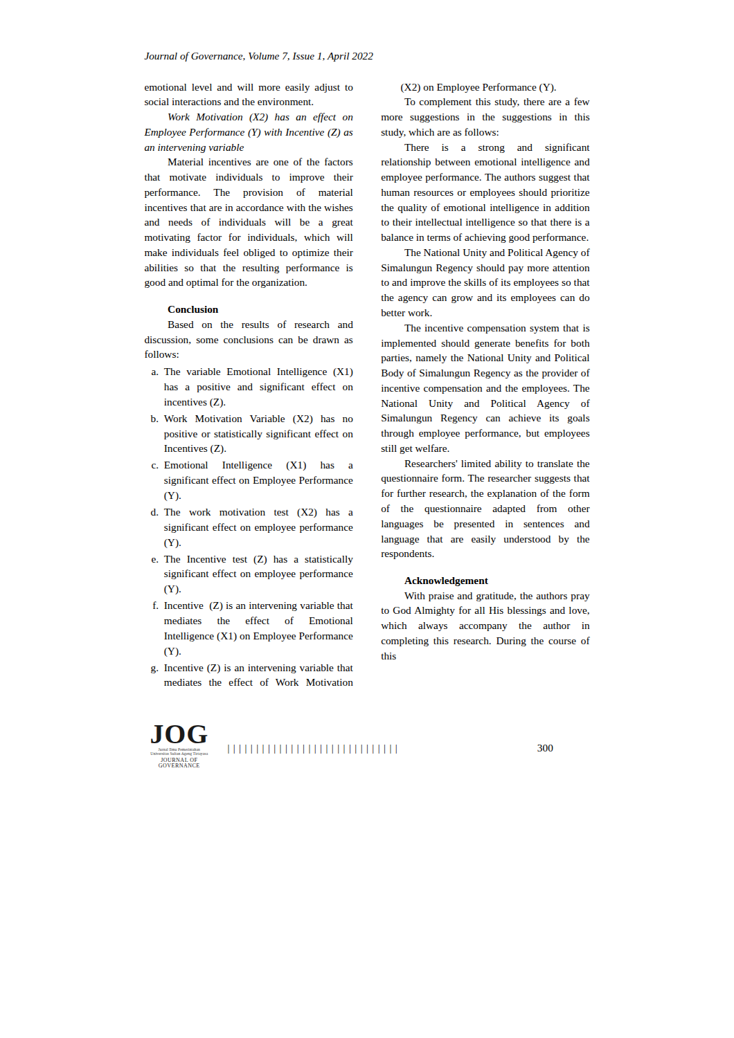Journal of Governance, Volume 7, Issue 1, April 2022
emotional level and will more easily adjust to social interactions and the environment.
Work Motivation (X2) has an effect on Employee Performance (Y) with Incentive (Z) as an intervening variable
Material incentives are one of the factors that motivate individuals to improve their performance. The provision of material incentives that are in accordance with the wishes and needs of individuals will be a great motivating factor for individuals, which will make individuals feel obliged to optimize their abilities so that the resulting performance is good and optimal for the organization.
Conclusion
Based on the results of research and discussion, some conclusions can be drawn as follows:
The variable Emotional Intelligence (X1) has a positive and significant effect on incentives (Z).
Work Motivation Variable (X2) has no positive or statistically significant effect on Incentives (Z).
Emotional Intelligence (X1) has a significant effect on Employee Performance (Y).
The work motivation test (X2) has a significant effect on employee performance (Y).
The Incentive test (Z) has a statistically significant effect on employee performance (Y).
Incentive (Z) is an intervening variable that mediates the effect of Emotional Intelligence (X1) on Employee Performance (Y).
Incentive (Z) is an intervening variable that mediates the effect of Work Motivation (X2) on Employee Performance (Y).
To complement this study, there are a few more suggestions in the suggestions in this study, which are as follows:
There is a strong and significant relationship between emotional intelligence and employee performance. The authors suggest that human resources or employees should prioritize the quality of emotional intelligence in addition to their intellectual intelligence so that there is a balance in terms of achieving good performance.
The National Unity and Political Agency of Simalungun Regency should pay more attention to and improve the skills of its employees so that the agency can grow and its employees can do better work.
The incentive compensation system that is implemented should generate benefits for both parties, namely the National Unity and Political Body of Simalungun Regency as the provider of incentive compensation and the employees. The National Unity and Political Agency of Simalungun Regency can achieve its goals through employee performance, but employees still get welfare.
Researchers' limited ability to translate the questionnaire form. The researcher suggests that for further research, the explanation of the form of the questionnaire adapted from other languages be presented in sentences and language that are easily understood by the respondents.
Acknowledgement
With praise and gratitude, the authors pray to God Almighty for all His blessings and love, which always accompany the author in completing this research. During the course of this
JOG
Jurnal Ilmu Pemerintahan
Universitas Sultan Ageng Tirtayasa
JOURNAL OF GOVERNANCE
| | | | | | | | | | | | | | | | | | | | | | | | | | | | | |
300